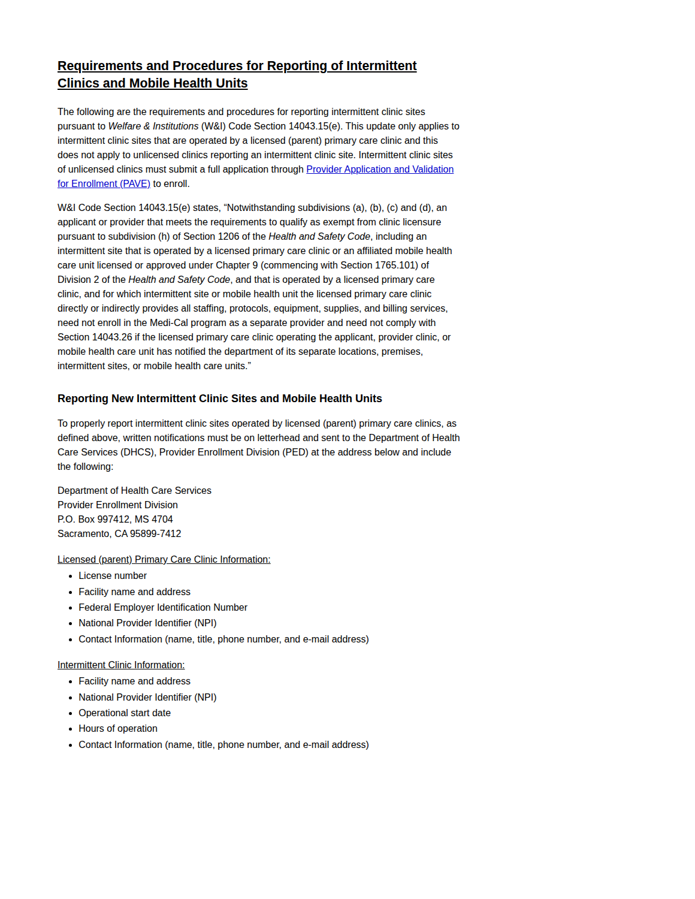Requirements and Procedures for Reporting of Intermittent Clinics and Mobile Health Units
The following are the requirements and procedures for reporting intermittent clinic sites pursuant to Welfare & Institutions (W&I) Code Section 14043.15(e). This update only applies to intermittent clinic sites that are operated by a licensed (parent) primary care clinic and this does not apply to unlicensed clinics reporting an intermittent clinic site. Intermittent clinic sites of unlicensed clinics must submit a full application through Provider Application and Validation for Enrollment (PAVE) to enroll.
W&I Code Section 14043.15(e) states, “Notwithstanding subdivisions (a), (b), (c) and (d), an applicant or provider that meets the requirements to qualify as exempt from clinic licensure pursuant to subdivision (h) of Section 1206 of the Health and Safety Code, including an intermittent site that is operated by a licensed primary care clinic or an affiliated mobile health care unit licensed or approved under Chapter 9 (commencing with Section 1765.101) of Division 2 of the Health and Safety Code, and that is operated by a licensed primary care clinic, and for which intermittent site or mobile health unit the licensed primary care clinic directly or indirectly provides all staffing, protocols, equipment, supplies, and billing services, need not enroll in the Medi-Cal program as a separate provider and need not comply with Section 14043.26 if the licensed primary care clinic operating the applicant, provider clinic, or mobile health care unit has notified the department of its separate locations, premises, intermittent sites, or mobile health care units.”
Reporting New Intermittent Clinic Sites and Mobile Health Units
To properly report intermittent clinic sites operated by licensed (parent) primary care clinics, as defined above, written notifications must be on letterhead and sent to the Department of Health Care Services (DHCS), Provider Enrollment Division (PED) at the address below and include the following:
Department of Health Care Services Provider Enrollment Division P.O. Box 997412, MS 4704 Sacramento, CA 95899-7412
Licensed (parent) Primary Care Clinic Information:
License number
Facility name and address
Federal Employer Identification Number
National Provider Identifier (NPI)
Contact Information (name, title, phone number, and e-mail address)
Intermittent Clinic Information:
Facility name and address
National Provider Identifier (NPI)
Operational start date
Hours of operation
Contact Information (name, title, phone number, and e-mail address)